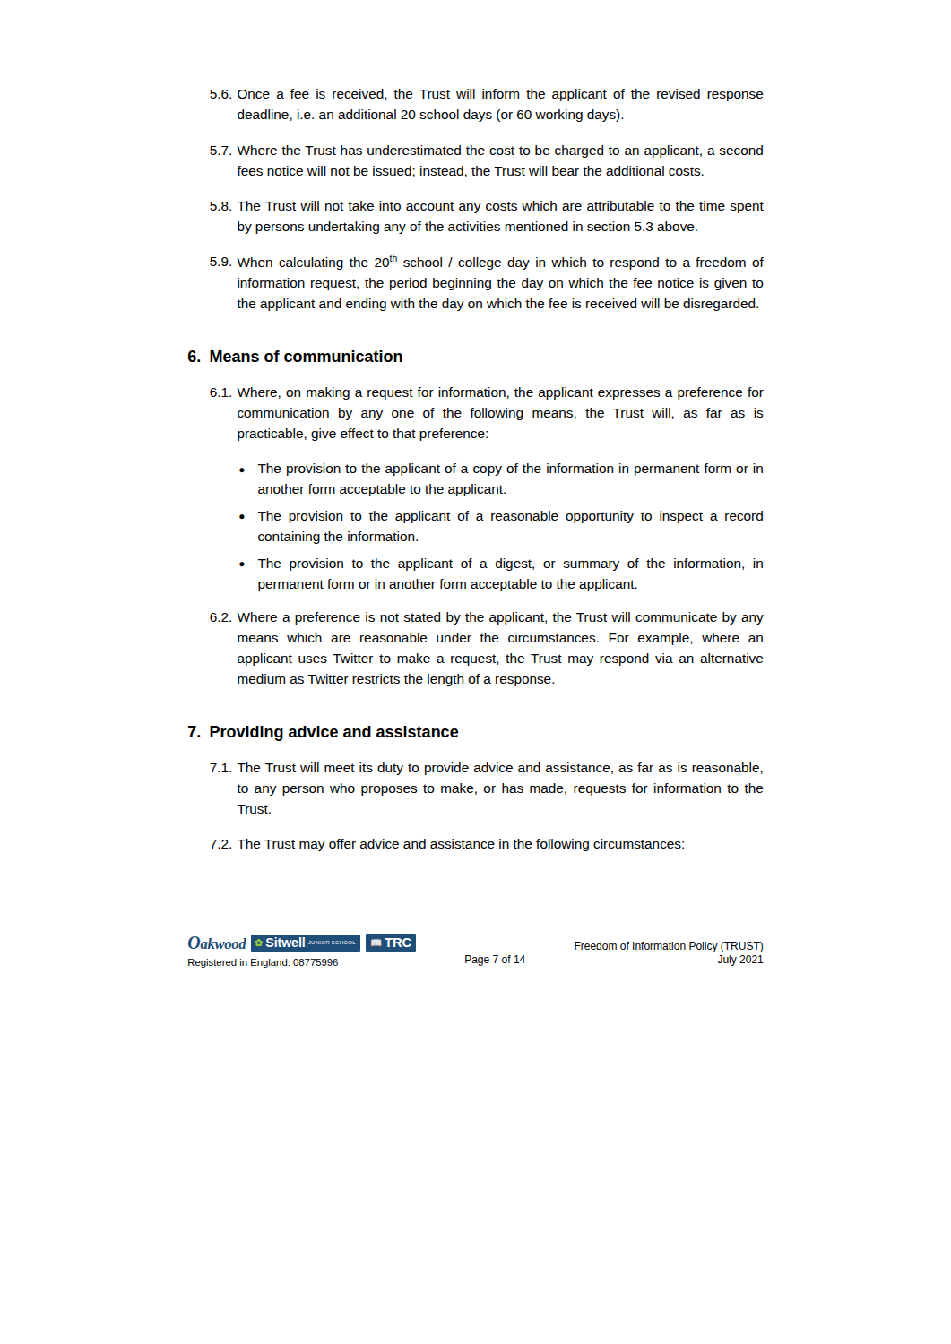5.6.
Once a fee is received, the Trust will inform the applicant of the revised response deadline, i.e. an additional 20 school days (or 60 working days).
5.7.
Where the Trust has underestimated the cost to be charged to an applicant, a second fees notice will not be issued; instead, the Trust will bear the additional costs.
5.8.
The Trust will not take into account any costs which are attributable to the time spent by persons undertaking any of the activities mentioned in section 5.3 above.
5.9.
When calculating the 20th school / college day in which to respond to a freedom of information request, the period beginning the day on which the fee notice is given to the applicant and ending with the day on which the fee is received will be disregarded.
6. Means of communication
6.1.
Where, on making a request for information, the applicant expresses a preference for communication by any one of the following means, the Trust will, as far as is practicable, give effect to that preference:
The provision to the applicant of a copy of the information in permanent form or in another form acceptable to the applicant.
The provision to the applicant of a reasonable opportunity to inspect a record containing the information.
The provision to the applicant of a digest, or summary of the information, in permanent form or in another form acceptable to the applicant.
6.2.
Where a preference is not stated by the applicant, the Trust will communicate by any means which are reasonable under the circumstances. For example, where an applicant uses Twitter to make a request, the Trust may respond via an alternative medium as Twitter restricts the length of a response.
7. Providing advice and assistance
7.1.
The Trust will meet its duty to provide advice and assistance, as far as is reasonable, to any person who proposes to make, or has made, requests for information to the Trust.
7.2.
The Trust may offer advice and assistance in the following circumstances:
Oakwood ✿SitwellJUNIOR SCHOOL 📖TRC
Registered in England: 08775996
Page 7 of 14
Freedom of Information Policy (TRUST)
July 2021